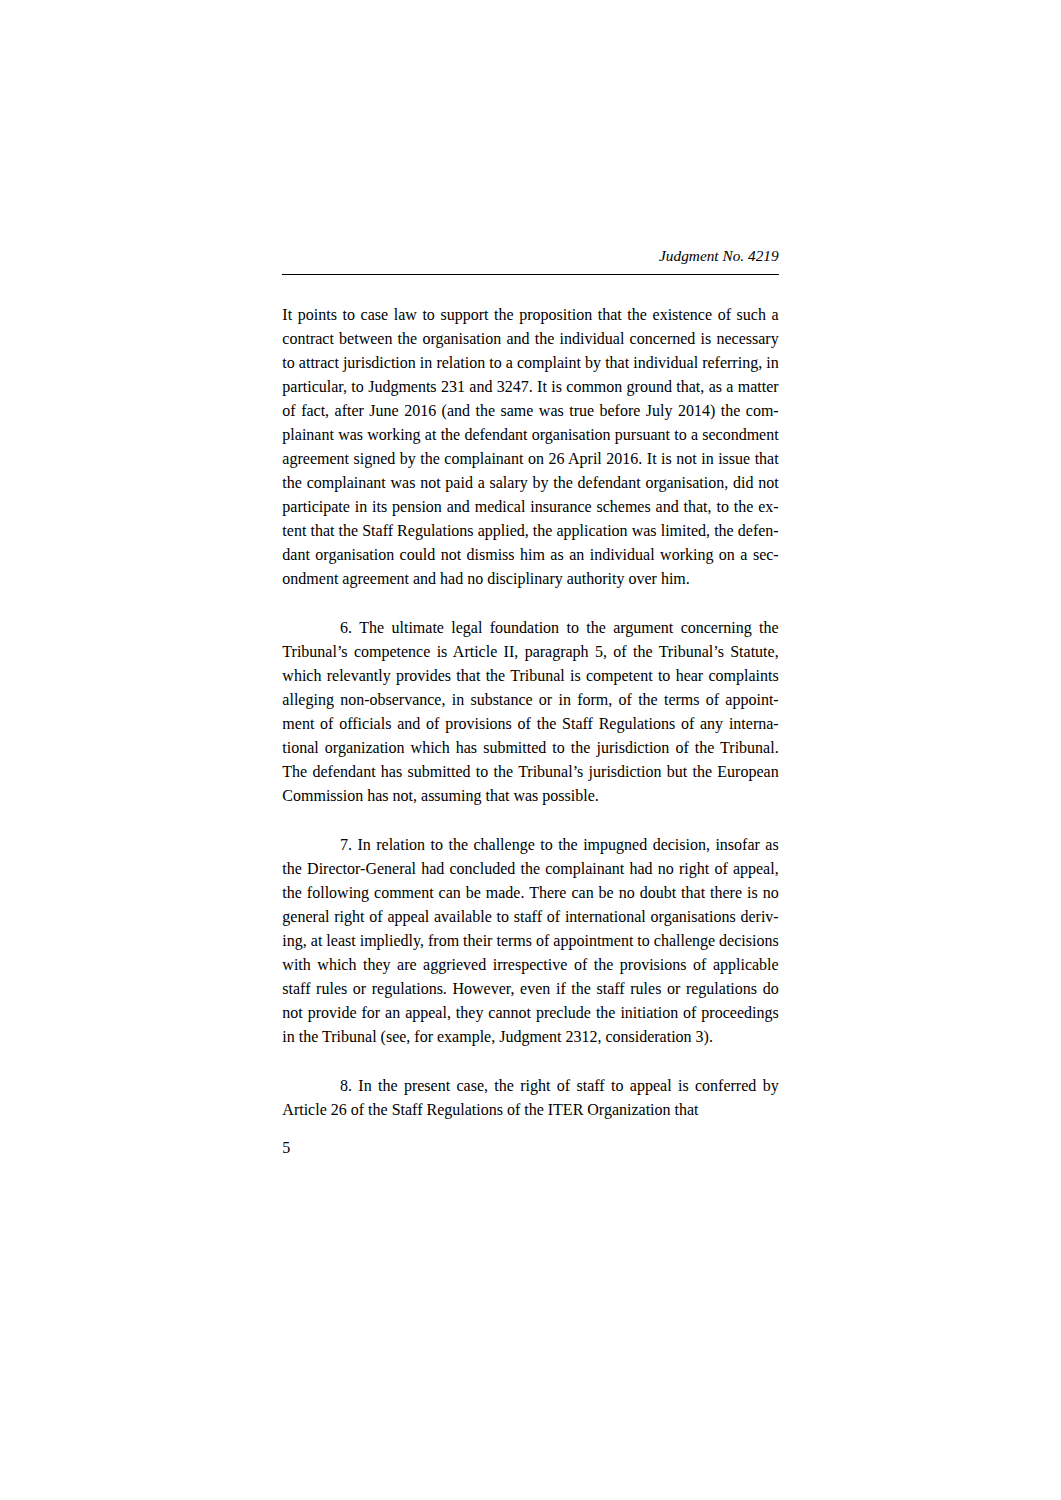Judgment No. 4219
It points to case law to support the proposition that the existence of such a contract between the organisation and the individual concerned is necessary to attract jurisdiction in relation to a complaint by that individual referring, in particular, to Judgments 231 and 3247. It is common ground that, as a matter of fact, after June 2016 (and the same was true before July 2014) the complainant was working at the defendant organisation pursuant to a secondment agreement signed by the complainant on 26 April 2016. It is not in issue that the complainant was not paid a salary by the defendant organisation, did not participate in its pension and medical insurance schemes and that, to the extent that the Staff Regulations applied, the application was limited, the defendant organisation could not dismiss him as an individual working on a secondment agreement and had no disciplinary authority over him.
6. The ultimate legal foundation to the argument concerning the Tribunal’s competence is Article II, paragraph 5, of the Tribunal’s Statute, which relevantly provides that the Tribunal is competent to hear complaints alleging non-observance, in substance or in form, of the terms of appointment of officials and of provisions of the Staff Regulations of any international organization which has submitted to the jurisdiction of the Tribunal. The defendant has submitted to the Tribunal’s jurisdiction but the European Commission has not, assuming that was possible.
7. In relation to the challenge to the impugned decision, insofar as the Director-General had concluded the complainant had no right of appeal, the following comment can be made. There can be no doubt that there is no general right of appeal available to staff of international organisations deriving, at least impliedly, from their terms of appointment to challenge decisions with which they are aggrieved irrespective of the provisions of applicable staff rules or regulations. However, even if the staff rules or regulations do not provide for an appeal, they cannot preclude the initiation of proceedings in the Tribunal (see, for example, Judgment 2312, consideration 3).
8. In the present case, the right of staff to appeal is conferred by Article 26 of the Staff Regulations of the ITER Organization that
5